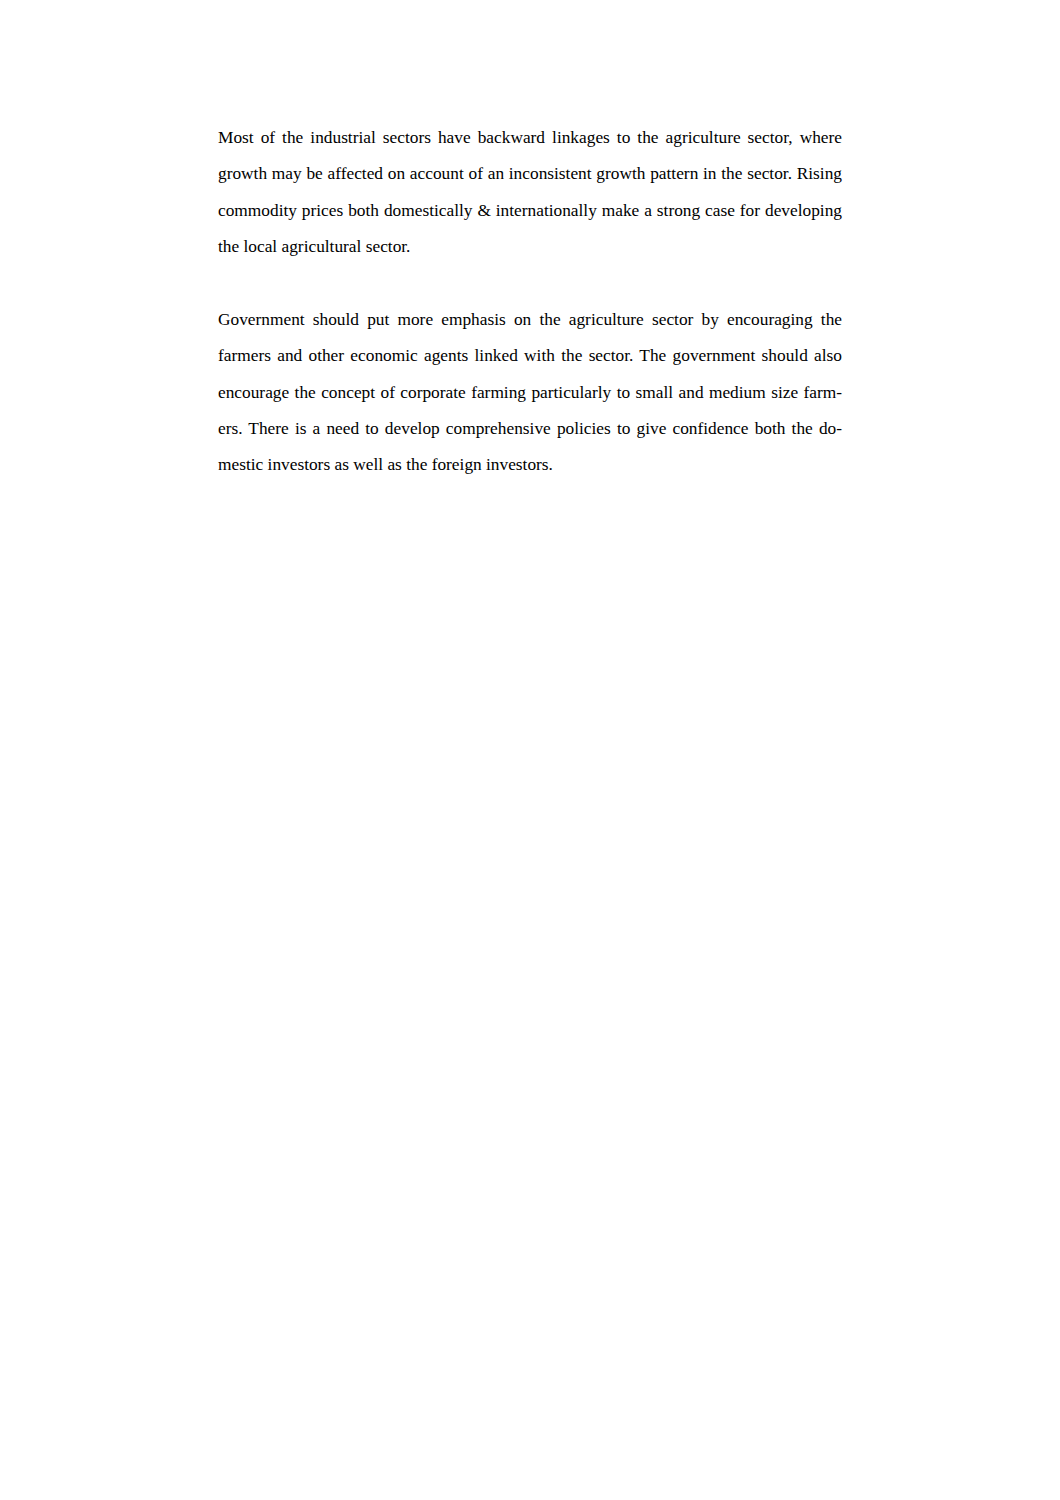Most of the industrial sectors have backward linkages to the agriculture sector, where growth may be affected on account of an inconsistent growth pattern in the sector. Rising commodity prices both domestically & internationally make a strong case for developing the local agricultural sector.
Government should put more emphasis on the agriculture sector by encouraging the farmers and other economic agents linked with the sector. The government should also encourage the concept of corporate farming particularly to small and medium size farmers. There is a need to develop comprehensive policies to give confidence both the domestic investors as well as the foreign investors.